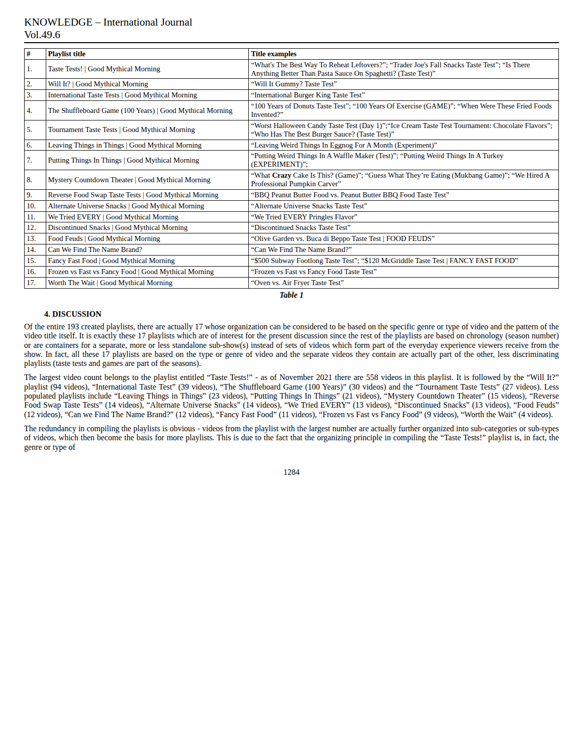KNOWLEDGE – International Journal
Vol.49.6
| # | Playlist title | Title examples |
| --- | --- | --- |
| 1. | Taste Tests! / Good Mythical Morning | “What's The Best Way To Reheat Leftovers?”; “Trader Joe's Fall Snacks Taste Test”; “Is There Anything Better Than Pasta Sauce On Spaghetti? (Taste Test)” |
| 2. | Will It? / Good Mythical Morning | “Will It Gummy? Taste Test” |
| 3. | International Taste Tests / Good Mythical Morning | “International Burger King Taste Test” |
| 4. | The Shuffleboard Game (100 Years) / Good Mythical Morning | “100 Years of Donuts Taste Test”; “100 Years Of Exercise (GAME)”; “When Were These Fried Foods Invented?” |
| 5. | Tournament Taste Tests / Good Mythical Morning | “Worst Halloween Candy Taste Test (Day 1)”;“Ice Cream Taste Test Tournament: Chocolate Flavors”; “Who Has The Best Burger Sauce? (Taste Test)” |
| 6. | Leaving Things in Things / Good Mythical Morning | “Leaving Weird Things In Eggnog For A Month (Experiment)” |
| 7. | Putting Things In Things / Good Mythical Morning | “Putting Weird Things In A Waffle Maker (Test)”; “Putting Weird Things In A Turkey (EXPERIMENT)”; |
| 8. | Mystery Countdown Theater / Good Mythical Morning | “What Crazy Cake Is This? (Game)”; “Guess What They’re Eating (Mukbang Game)”; “We Hired A Professional Pumpkin Carver” |
| 9. | Reverse Food Swap Taste Tests / Good Mythical Morning | “BBQ Peanut Butter Food vs. Peanut Butter BBQ Food Taste Test” |
| 10. | Alternate Universe Snacks / Good Mythical Morning | “Alternate Universe Snacks Taste Test” |
| 11. | We Tried EVERY / Good Mythical Morning | “We Tried EVERY Pringles Flavor” |
| 12. | Discontinued Snacks / Good Mythical Morning | “Discontinued Snacks Taste Test” |
| 13. | Food Feuds / Good Mythical Morning | “Olive Garden vs. Buca di Beppo Taste Test / FOOD FEUDS” |
| 14. | Can We Find The Name Brand? | “Can We Find The Name Brand?” |
| 15. | Fancy Fast Food / Good Mythical Morning | “$500 Subway Footlong Taste Test”; “$120 McGriddle Taste Test / FANCY FAST FOOD” |
| 16. | Frozen vs Fast vs Fancy Food / Good Mythical Morning | “Frozen vs Fast vs Fancy Food Taste Test” |
| 17. | Worth The Wait / Good Mythical Morning | “Oven vs. Air Fryer Taste Test” |
Table 1
4. DISCUSSION
Of the entire 193 created playlists, there are actually 17 whose organization can be considered to be based on the specific genre or type of video and the pattern of the video title itself. It is exactly these 17 playlists which are of interest for the present discussion since the rest of the playlists are based on chronology (season number) or are containers for a separate, more or less standalone sub-show(s) instead of sets of videos which form part of the everyday experience viewers receive from the show. In fact, all these 17 playlists are based on the type or genre of video and the separate videos they contain are actually part of the other, less discriminating playlists (taste tests and games are part of the seasons).
The largest video count belongs to the playlist entitled “Taste Tests!” - as of November 2021 there are 558 videos in this playlist. It is followed by the “Will It?” playlist (94 videos), “International Taste Test” (39 videos), “The Shuffleboard Game (100 Years)” (30 videos) and the “Tournament Taste Tests” (27 videos). Less populated playlists include “Leaving Things in Things” (23 videos), “Putting Things In Things” (21 videos), “Mystery Countdown Theater” (15 videos), “Reverse Food Swap Taste Tests” (14 videos), “Alternate Universe Snacks” (14 videos), “We Tried EVERY” (13 videos), “Discontinued Snacks” (13 videos), “Food Feuds” (12 videos), “Can we Find The Name Brand?” (12 videos), “Fancy Fast Food” (11 videos), “Frozen vs Fast vs Fancy Food” (9 videos), “Worth the Wait” (4 videos).
The redundancy in compiling the playlists is obvious - videos from the playlist with the largest number are actually further organized into sub-categories or sub-types of videos, which then become the basis for more playlists. This is due to the fact that the organizing principle in compiling the “Taste Tests!” playlist is, in fact, the genre or type of
1284